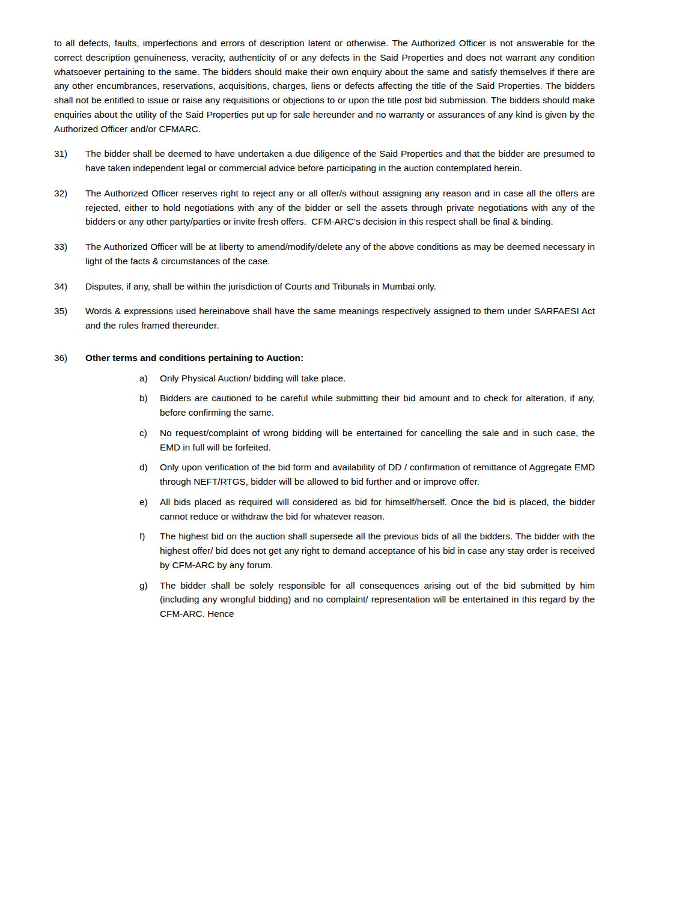to all defects, faults, imperfections and errors of description latent or otherwise. The Authorized Officer is not answerable for the correct description genuineness, veracity, authenticity of or any defects in the Said Properties and does not warrant any condition whatsoever pertaining to the same. The bidders should make their own enquiry about the same and satisfy themselves if there are any other encumbrances, reservations, acquisitions, charges, liens or defects affecting the title of the Said Properties. The bidders shall not be entitled to issue or raise any requisitions or objections to or upon the title post bid submission. The bidders should make enquiries about the utility of the Said Properties put up for sale hereunder and no warranty or assurances of any kind is given by the Authorized Officer and/or CFMARC.
The bidder shall be deemed to have undertaken a due diligence of the Said Properties and that the bidder are presumed to have taken independent legal or commercial advice before participating in the auction contemplated herein.
The Authorized Officer reserves right to reject any or all offer/s without assigning any reason and in case all the offers are rejected, either to hold negotiations with any of the bidder or sell the assets through private negotiations with any of the bidders or any other party/parties or invite fresh offers. CFM-ARC's decision in this respect shall be final & binding.
The Authorized Officer will be at liberty to amend/modify/delete any of the above conditions as may be deemed necessary in light of the facts & circumstances of the case.
Disputes, if any, shall be within the jurisdiction of Courts and Tribunals in Mumbai only.
Words & expressions used hereinabove shall have the same meanings respectively assigned to them under SARFAESI Act and the rules framed thereunder.
Other terms and conditions pertaining to Auction:
Only Physical Auction/ bidding will take place.
Bidders are cautioned to be careful while submitting their bid amount and to check for alteration, if any, before confirming the same.
No request/complaint of wrong bidding will be entertained for cancelling the sale and in such case, the EMD in full will be forfeited.
Only upon verification of the bid form and availability of DD / confirmation of remittance of Aggregate EMD through NEFT/RTGS, bidder will be allowed to bid further and or improve offer.
All bids placed as required will considered as bid for himself/herself. Once the bid is placed, the bidder cannot reduce or withdraw the bid for whatever reason.
The highest bid on the auction shall supersede all the previous bids of all the bidders. The bidder with the highest offer/ bid does not get any right to demand acceptance of his bid in case any stay order is received by CFM-ARC by any forum.
The bidder shall be solely responsible for all consequences arising out of the bid submitted by him (including any wrongful bidding) and no complaint/ representation will be entertained in this regard by the CFM-ARC. Hence